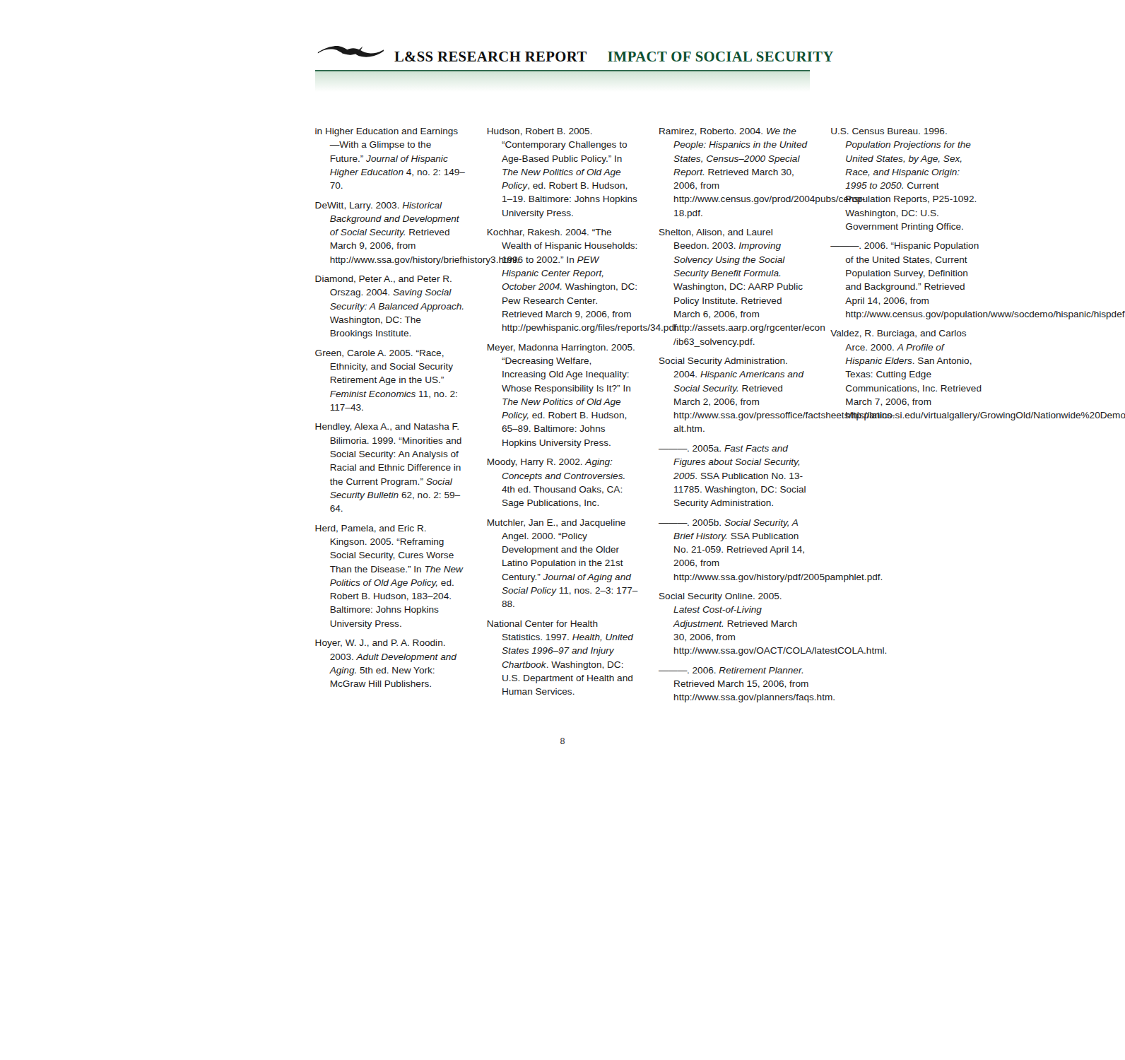L&SS Research Report
Impact of Social Security
in Higher Education and Earnings—With a Glimpse to the Future.” Journal of Hispanic Higher Education 4, no. 2: 149–70.
DeWitt, Larry. 2003. Historical Background and Development of Social Security. Retrieved March 9, 2006, from http://www.ssa.gov/history/briefhistory3.html.
Diamond, Peter A., and Peter R. Orszag. 2004. Saving Social Security: A Balanced Approach. Washington, DC: The Brookings Institute.
Green, Carole A. 2005. “Race, Ethnicity, and Social Security Retirement Age in the US.” Feminist Economics 11, no. 2: 117–43.
Hendley, Alexa A., and Natasha F. Bilimoria. 1999. “Minorities and Social Security: An Analysis of Racial and Ethnic Difference in the Current Program.” Social Security Bulletin 62, no. 2: 59–64.
Herd, Pamela, and Eric R. Kingson. 2005. “Reframing Social Security, Cures Worse Than the Disease.” In The New Politics of Old Age Policy, ed. Robert B. Hudson, 183–204. Baltimore: Johns Hopkins University Press.
Hoyer, W. J., and P. A. Roodin. 2003. Adult Development and Aging. 5th ed. New York: McGraw Hill Publishers.
Hudson, Robert B. 2005. “Contemporary Challenges to Age-Based Public Policy.” In The New Politics of Old Age Policy, ed. Robert B. Hudson, 1–19. Baltimore: Johns Hopkins University Press.
Kochhar, Rakesh. 2004. “The Wealth of Hispanic Households: 1996 to 2002.” In PEW Hispanic Center Report, October 2004. Washington, DC: Pew Research Center. Retrieved March 9, 2006, from http://pewhispanic.org/files/reports/34.pdf.
Meyer, Madonna Harrington. 2005. “Decreasing Welfare, Increasing Old Age Inequality: Whose Responsibility Is It?” In The New Politics of Old Age Policy, ed. Robert B. Hudson, 65–89. Baltimore: Johns Hopkins University Press.
Moody, Harry R. 2002. Aging: Concepts and Controversies. 4th ed. Thousand Oaks, CA: Sage Publications, Inc.
Mutchler, Jan E., and Jacqueline Angel. 2000. “Policy Development and the Older Latino Population in the 21st Century.” Journal of Aging and Social Policy 11, nos. 2–3: 177–88.
National Center for Health Statistics. 1997. Health, United States 1996–97 and Injury Chartbook. Washington, DC: U.S. Department of Health and Human Services.
Ramirez, Roberto. 2004. We the People: Hispanics in the United States, Census–2000 Special Report. Retrieved March 30, 2006, from http://www.census.gov/prod/2004pubs/censr-18.pdf.
Shelton, Alison, and Laurel Beedon. 2003. Improving Solvency Using the Social Security Benefit Formula. Washington, DC: AARP Public Policy Institute. Retrieved March 6, 2006, from http://assets.aarp.org/rgcenter/econ /ib63_solvency.pdf.
Social Security Administration. 2004. Hispanic Americans and Social Security. Retrieved March 2, 2006, from http://www.ssa.gov/pressoffice/factsheets/hispanics-alt.htm.
———. 2005a. Fast Facts and Figures about Social Security, 2005. SSA Publication No. 13-11785. Washington, DC: Social Security Administration.
———. 2005b. Social Security, A Brief History. SSA Publication No. 21-059. Retrieved April 14, 2006, from http://www.ssa.gov/history/pdf/2005pamphlet.pdf.
Social Security Online. 2005. Latest Cost-of-Living Adjustment. Retrieved March 30, 2006, from http://www.ssa.gov/OACT/COLA/latestCOLA.html.
———. 2006. Retirement Planner. Retrieved March 15, 2006, from http://www.ssa.gov/planners/faqs.htm.
U.S. Census Bureau. 1996. Population Projections for the United States, by Age, Sex, Race, and Hispanic Origin: 1995 to 2050. Current Population Reports, P25-1092. Washington, DC: U.S. Government Printing Office.
———. 2006. “Hispanic Population of the United States, Current Population Survey, Definition and Background.” Retrieved April 14, 2006, from http://www.census.gov/population/www/socdemo/hispanic/hispdef.html.
Valdez, R. Burciaga, and Carlos Arce. 2000. A Profile of Hispanic Elders. San Antonio, Texas: Cutting Edge Communications, Inc. Retrieved March 7, 2006, from http://latino.si.edu/virtualgallery/GrowingOld/Nationwide%20Demographic.pdf.
8